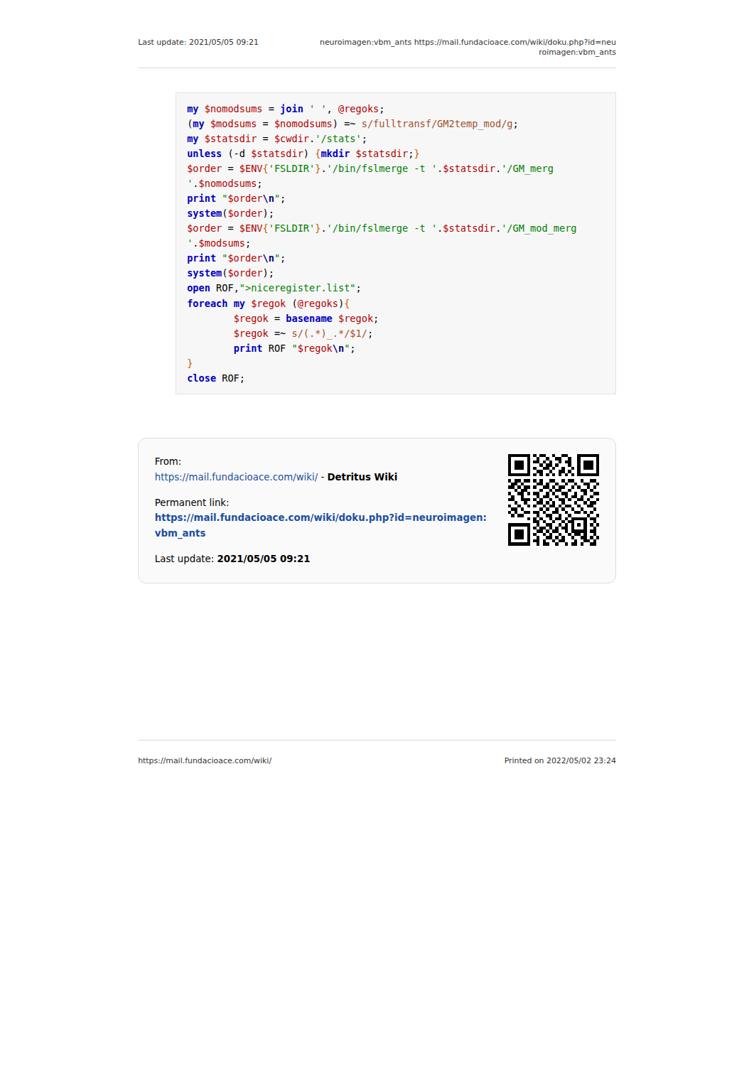Last update: 2021/05/05 09:21
neuroimagen:vbm_ants https://mail.fundacioace.com/wiki/doku.php?id=neuroimagen:vbm_ants
my $nomodsums = join ' ', @regoks; (my $modsums = $nomodsums) =~ s/fulltransf/GM2temp_mod/g; my $statsdir = $cwdir.'/stats'; unless (-d $statsdir) {mkdir $statsdir;} $order = $ENV{'FSLDIR'}.'/bin/fslmerge -t '.$statsdir.'/GM_merg '.$nomodsums; print "$order\n"; system($order); $order = $ENV{'FSLDIR'}.'/bin/fslmerge -t '.$statsdir.'/GM_mod_merg '.$modsums; print "$order\n"; system($order); open ROF,">niceregister.list"; foreach my $regok (@regoks){ $regok = basename $regok; $regok =~ s/(.*)_.*/$1/; print ROF "$regok\n"; } close ROF;
From:
https://mail.fundacioace.com/wiki/ - Detritus Wiki
Permanent link:
https://mail.fundacioace.com/wiki/doku.php?id=neuroimagen:vbm_ants
Last update: 2021/05/05 09:21
https://mail.fundacioace.com/wiki/
Printed on 2022/05/02 23:24